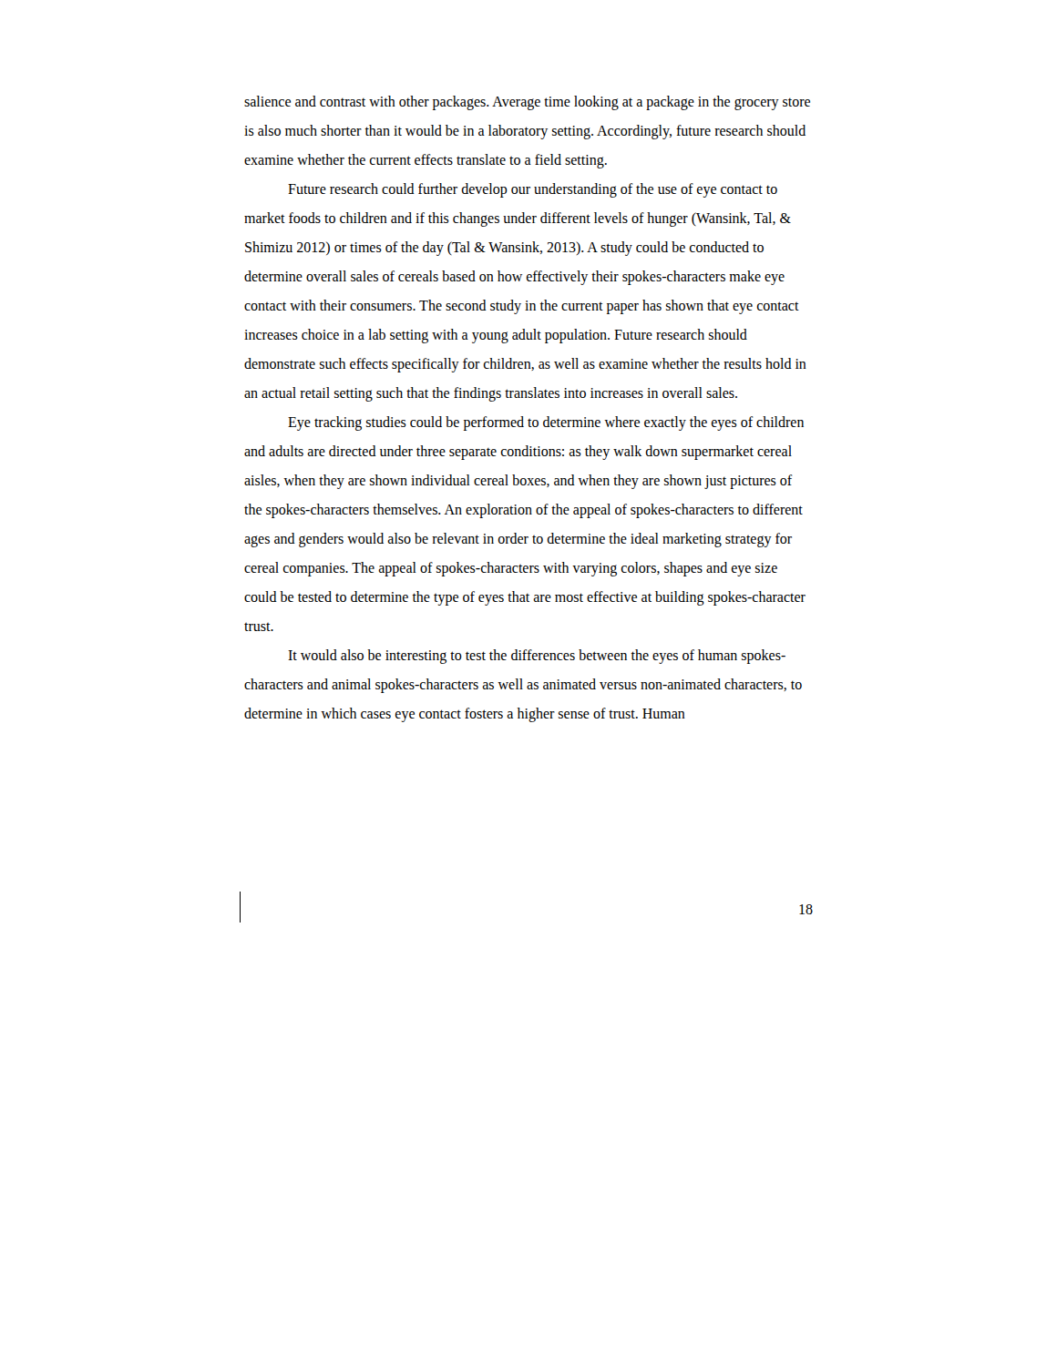salience and contrast with other packages. Average time looking at a package in the grocery store is also much shorter than it would be in a laboratory setting. Accordingly, future research should examine whether the current effects translate to a field setting.
Future research could further develop our understanding of the use of eye contact to market foods to children and if this changes under different levels of hunger (Wansink, Tal, & Shimizu 2012) or times of the day (Tal & Wansink, 2013). A study could be conducted to determine overall sales of cereals based on how effectively their spokes-characters make eye contact with their consumers. The second study in the current paper has shown that eye contact increases choice in a lab setting with a young adult population. Future research should demonstrate such effects specifically for children, as well as examine whether the results hold in an actual retail setting such that the findings translates into increases in overall sales.
Eye tracking studies could be performed to determine where exactly the eyes of children and adults are directed under three separate conditions: as they walk down supermarket cereal aisles, when they are shown individual cereal boxes, and when they are shown just pictures of the spokes-characters themselves. An exploration of the appeal of spokes-characters to different ages and genders would also be relevant in order to determine the ideal marketing strategy for cereal companies. The appeal of spokes-characters with varying colors, shapes and eye size could be tested to determine the type of eyes that are most effective at building spokes-character trust.
It would also be interesting to test the differences between the eyes of human spokes-characters and animal spokes-characters as well as animated versus non-animated characters, to determine in which cases eye contact fosters a higher sense of trust. Human
18